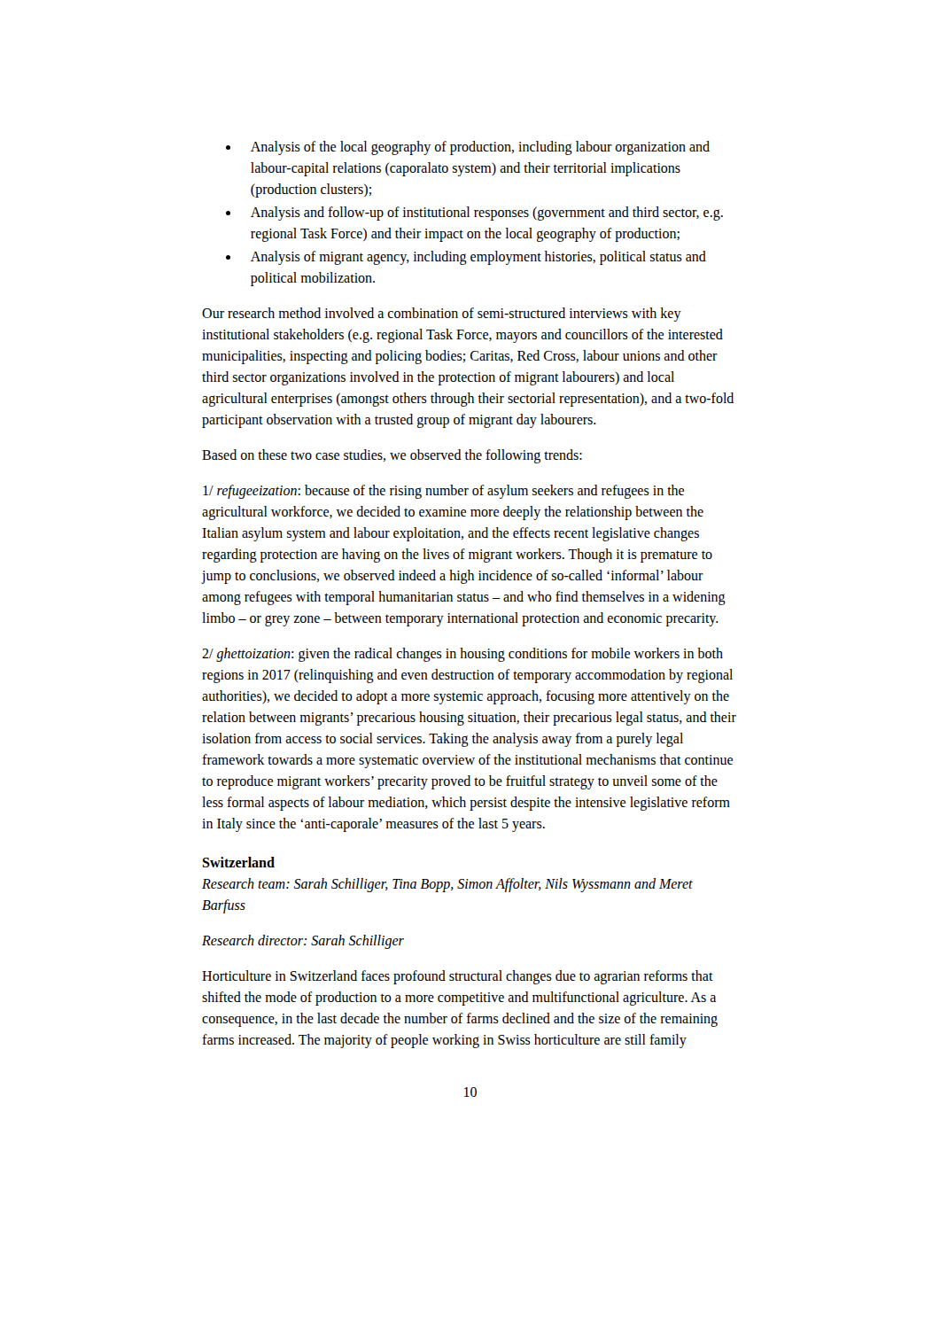Analysis of the local geography of production, including labour organization and labour-capital relations (caporalato system) and their territorial implications (production clusters);
Analysis and follow-up of institutional responses (government and third sector, e.g. regional Task Force) and their impact on the local geography of production;
Analysis of migrant agency, including employment histories, political status and political mobilization.
Our research method involved a combination of semi-structured interviews with key institutional stakeholders (e.g. regional Task Force, mayors and councillors of the interested municipalities, inspecting and policing bodies; Caritas, Red Cross, labour unions and other third sector organizations involved in the protection of migrant labourers) and local agricultural enterprises (amongst others through their sectorial representation), and a two-fold participant observation with a trusted group of migrant day labourers.
Based on these two case studies, we observed the following trends:
1/ refugeeization: because of the rising number of asylum seekers and refugees in the agricultural workforce, we decided to examine more deeply the relationship between the Italian asylum system and labour exploitation, and the effects recent legislative changes regarding protection are having on the lives of migrant workers. Though it is premature to jump to conclusions, we observed indeed a high incidence of so-called ‘informal’ labour among refugees with temporal humanitarian status – and who find themselves in a widening limbo – or grey zone – between temporary international protection and economic precarity.
2/ ghettoization: given the radical changes in housing conditions for mobile workers in both regions in 2017 (relinquishing and even destruction of temporary accommodation by regional authorities), we decided to adopt a more systemic approach, focusing more attentively on the relation between migrants’ precarious housing situation, their precarious legal status, and their isolation from access to social services. Taking the analysis away from a purely legal framework towards a more systematic overview of the institutional mechanisms that continue to reproduce migrant workers’ precarity proved to be fruitful strategy to unveil some of the less formal aspects of labour mediation, which persist despite the intensive legislative reform in Italy since the ‘anti-caporale’ measures of the last 5 years.
Switzerland
Research team: Sarah Schilliger, Tina Bopp, Simon Affolter, Nils Wyssmann and Meret Barfuss
Research director: Sarah Schilliger
Horticulture in Switzerland faces profound structural changes due to agrarian reforms that shifted the mode of production to a more competitive and multifunctional agriculture. As a consequence, in the last decade the number of farms declined and the size of the remaining farms increased. The majority of people working in Swiss horticulture are still family
10